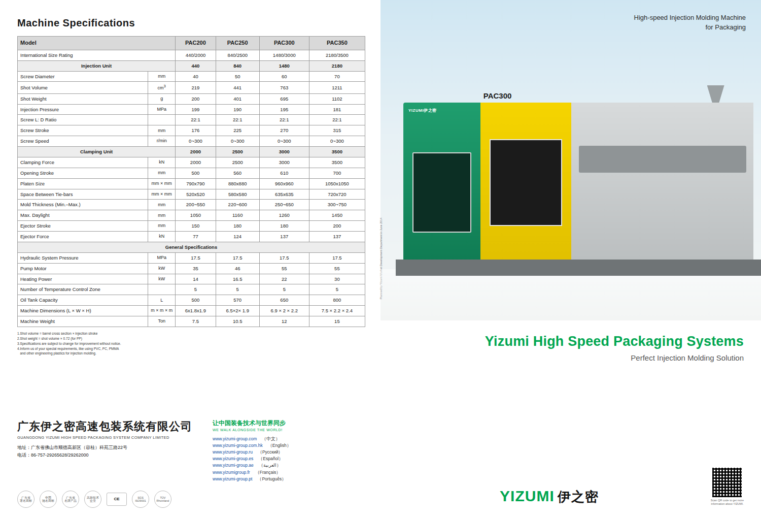Machine Specifications
| Model | PAC200 | PAC250 | PAC300 | PAC350 |
| --- | --- | --- | --- | --- |
| International Size Rating | 440/2000 | 840/2500 | 1480/3000 | 2180/3500 |
| Injection Unit | 440 | 840 | 1480 | 2180 |
| Screw Diameter | mm | 40 | 50 | 60 | 70 |
| Shot Volume | cm 3 | 219 | 441 | 763 | 1211 |
| Shot Weight | g | 200 | 401 | 695 | 1102 |
| Injection Pressure | MPa | 199 | 190 | 195 | 181 |
| Screw L: D Ratio | | 22:1 | 22:1 | 22:1 | 22:1 |
| Screw Stroke | mm | 176 | 225 | 270 | 315 |
| Screw Speed | r/min | 0~300 | 0~300 | 0~300 | 0~300 |
| Clamping Unit | 2000 | 2500 | 3000 | 3500 |
| Clamping Force | kN | 2000 | 2500 | 3000 | 3500 |
| Opening Stroke | mm | 500 | 560 | 610 | 700 |
| Platen Size | mm × mm | 790x790 | 880x880 | 960x960 | 1050x1050 |
| Space Between Tie-bars | mm × mm | 520x520 | 580x580 | 635x635 | 720x720 |
| Mold Thickness (Min.–Max.) | mm | 200~550 | 220~600 | 250~650 | 300~750 |
| Max. Daylight | mm | 1050 | 1160 | 1260 | 1450 |
| Ejector Stroke | mm | 150 | 180 | 180 | 200 |
| Ejector Force | kN | 77 | 124 | 137 | 137 |
| General Specifications |
| Hydraulic System Pressure | MPa | 17.5 | 17.5 | 17.5 | 17.5 |
| Pump Motor | kW | 35 | 46 | 55 | 55 |
| Heating Power | kW | 14 | 16.5 | 22 | 30 |
| Number of Temperature Control Zone | | 5 | 5 | 5 | 5 |
| Oil Tank Capacity | L | 500 | 570 | 650 | 800 |
| Machine Dimensions (L × W × H) | m × m × m | 6x1.8x1.9 | 6.5×2× 1.9 | 6.9 × 2 × 2.2 | 7.5 × 2.2 × 2.4 |
| Machine Weight | Ton | 7.5 | 10.5 | 12 | 15 |
1.Shot volume = barrel cross section × injection stroke
2.Shot weight = shot volume × 0.72 (for PP)
3.Specifications are subject to change for improvement without notice.
4.Inform us of your special requirements, like using PVC, PC, PMMA
and other engineering plastics for injection molding.
广东伊之密高速包装系统有限公司
GUANGDONG YIZUMI HIGH SPEED PACKAGING SYSTEM COMPANY LIMITED
地址：广东省佛山市顺德高新区（容桂）科苑三路22号
电话：86-757-29265628/29262000
让中国装备技术与世界同步
WE WALK ALONGSIDE THE WORLD!
www.yizumi-group.com（中文）
www.yizumi-group.com.hk（English）
www.yizumi-group.ru（Русский）
www.yizumi-group.es（Español）
www.yizumi-group.ae（العربية）
www.yizumigroup.fr（Français）
www.yizumi-group.pt（Português）
广东省
著名商标
中国
驰名商标
广东省
名牌产品
高新技术
企业
CE
SGS
ISO9001
TÜV
Rheinland
High-speed Injection Molding Machine
for Packaging
YIZUMI伊之密
PAC300
Planned by Yizumi Market Development Department in June 2014
Yizumi High Speed Packaging Systems
Perfect Injection Molding Solution
YIZUMI伊之密
Scan QR code to get more
information about YIZUMI.